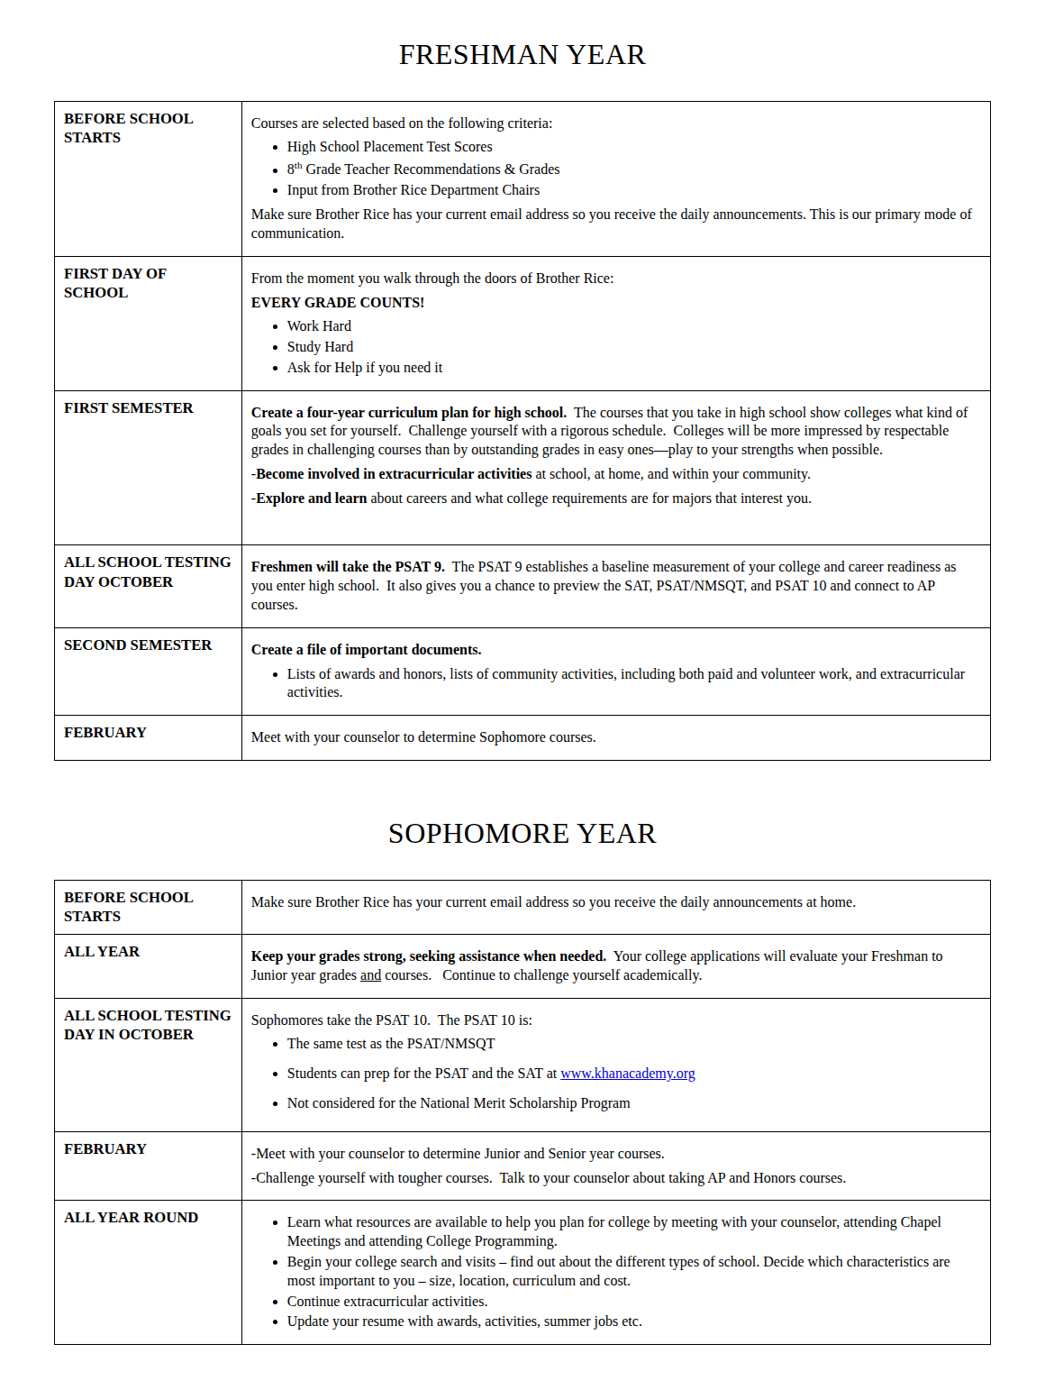FRESHMAN YEAR
| BEFORE SCHOOL STARTS | Courses are selected based on the following criteria: High School Placement Test Scores 8 th Grade Teacher Recommendations & Grades Input from Brother Rice Department Chairs Make sure Brother Rice has your current email address so you receive the daily announcements. This is our primary mode of communication. |
| FIRST DAY OF SCHOOL | From the moment you walk through the doors of Brother Rice: EVERY GRADE COUNTS! Work Hard Study Hard Ask for Help if you need it |
| FIRST SEMESTER | Create a four-year curriculum plan for high school. The courses that you take in high school show colleges what kind of goals you set for yourself. Challenge yourself with a rigorous schedule. Colleges will be more impressed by respectable grades in challenging courses than by outstanding grades in easy ones—play to your strengths when possible. - Become involved in extracurricular activities at school, at home, and within your community. - Explore and learn about careers and what college requirements are for majors that interest you. |
| ALL SCHOOL TESTING DAY OCTOBER | Freshmen will take the PSAT 9. The PSAT 9 establishes a baseline measurement of your college and career readiness as you enter high school. It also gives you a chance to preview the SAT, PSAT/NMSQT, and PSAT 10 and connect to AP courses. |
| SECOND SEMESTER | Create a file of important documents. Lists of awards and honors, lists of community activities, including both paid and volunteer work, and extracurricular activities. |
| FEBRUARY | Meet with your counselor to determine Sophomore courses. |
SOPHOMORE YEAR
| BEFORE SCHOOL STARTS | Make sure Brother Rice has your current email address so you receive the daily announcements at home. |
| ALL YEAR | Keep your grades strong, seeking assistance when needed. Your college applications will evaluate your Freshman to Junior year grades and courses. Continue to challenge yourself academically. |
| ALL SCHOOL TESTING DAY IN OCTOBER | Sophomores take the PSAT 10. The PSAT 10 is: The same test as the PSAT/NMSQT Students can prep for the PSAT and the SAT at www.khanacademy.org Not considered for the National Merit Scholarship Program |
| FEBRUARY | -Meet with your counselor to determine Junior and Senior year courses. -Challenge yourself with tougher courses. Talk to your counselor about taking AP and Honors courses. |
| ALL YEAR ROUND | Learn what resources are available to help you plan for college by meeting with your counselor, attending Chapel Meetings and attending College Programming. Begin your college search and visits – find out about the different types of school. Decide which characteristics are most important to you – size, location, curriculum and cost. Continue extracurricular activities. Update your resume with awards, activities, summer jobs etc. |